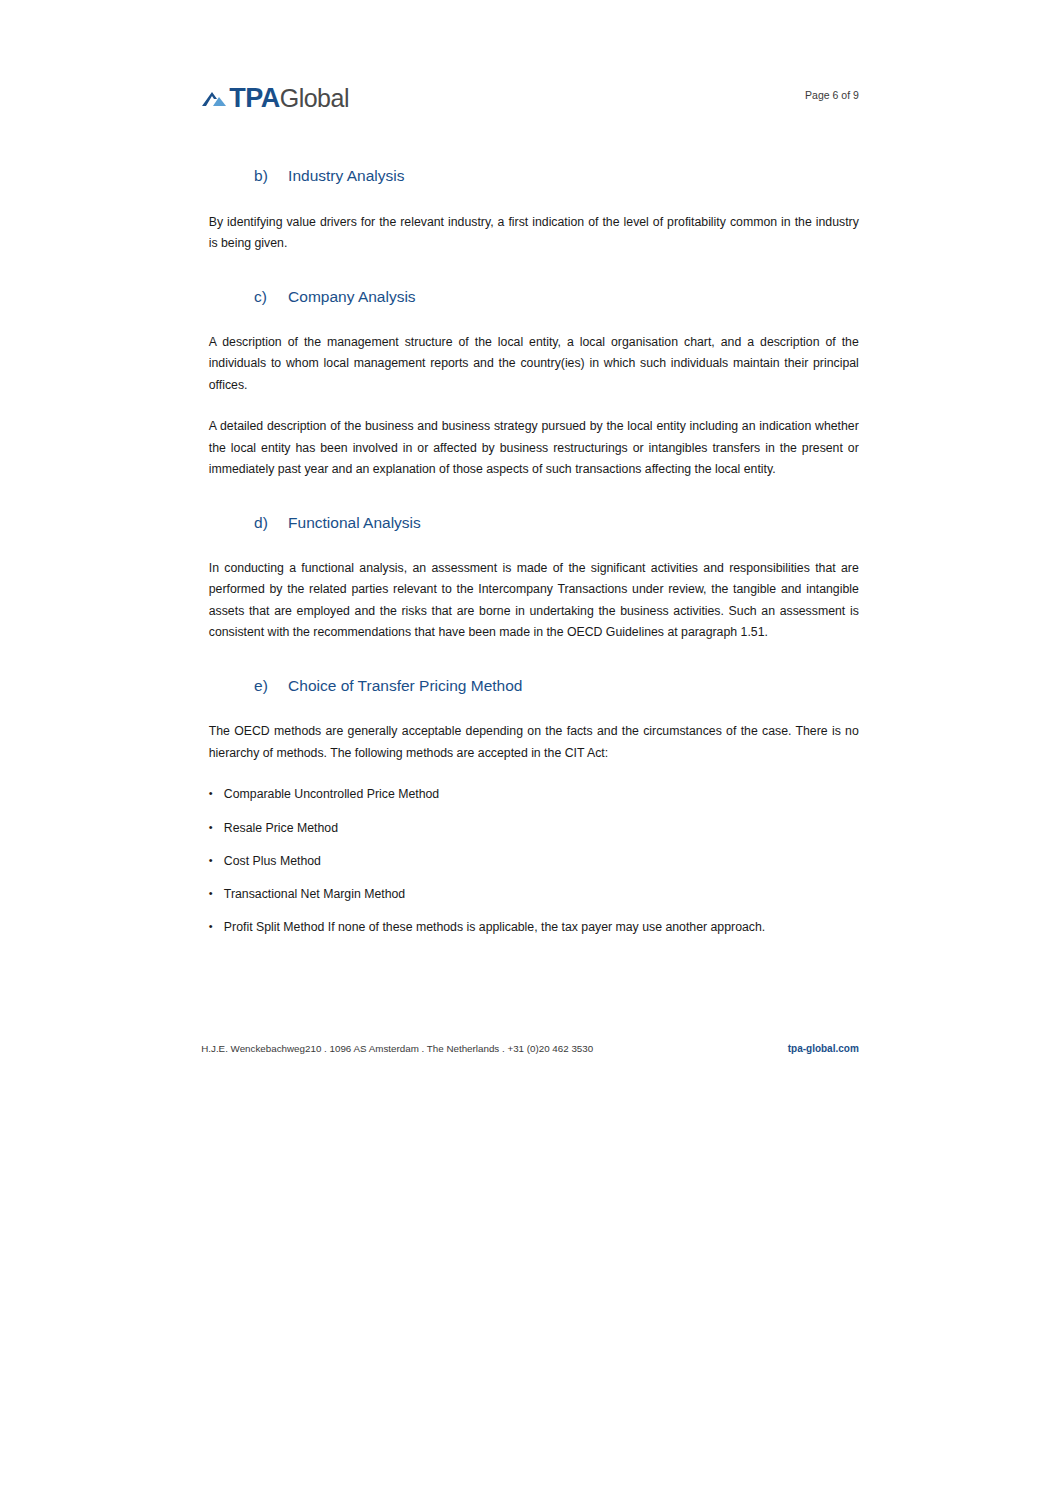TPA Global
Page 6 of 9
b) Industry Analysis
By identifying value drivers for the relevant industry, a first indication of the level of profitability common in the industry is being given.
c) Company Analysis
A description of the management structure of the local entity, a local organisation chart, and a description of the individuals to whom local management reports and the country(ies) in which such individuals maintain their principal offices.
A detailed description of the business and business strategy pursued by the local entity including an indication whether the local entity has been involved in or affected by business restructurings or intangibles transfers in the present or immediately past year and an explanation of those aspects of such transactions affecting the local entity.
d) Functional Analysis
In conducting a functional analysis, an assessment is made of the significant activities and responsibilities that are performed by the related parties relevant to the Intercompany Transactions under review, the tangible and intangible assets that are employed and the risks that are borne in undertaking the business activities. Such an assessment is consistent with the recommendations that have been made in the OECD Guidelines at paragraph 1.51.
e) Choice of Transfer Pricing Method
The OECD methods are generally acceptable depending on the facts and the circumstances of the case. There is no hierarchy of methods. The following methods are accepted in the CIT Act:
Comparable Uncontrolled Price Method
Resale Price Method
Cost Plus Method
Transactional Net Margin Method
Profit Split Method If none of these methods is applicable, the tax payer may use another approach.
H.J.E. Wenckebachweg210 . 1096 AS Amsterdam . The Netherlands . +31 (0)20 462 3530
tpa-global.com